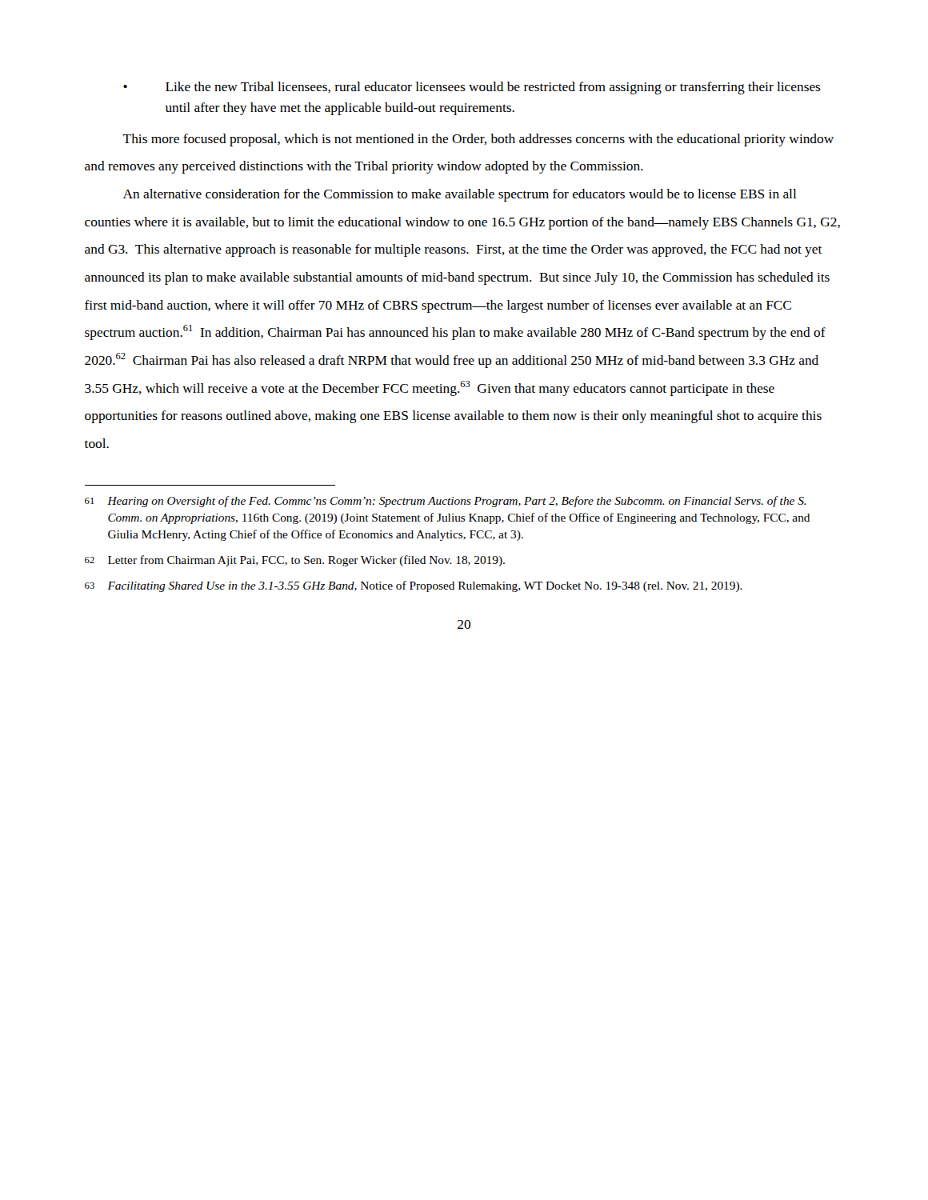•
Like the new Tribal licensees, rural educator licensees would be restricted from assigning or transferring their licenses until after they have met the applicable build-out requirements.
This more focused proposal, which is not mentioned in the Order, both addresses concerns with the educational priority window and removes any perceived distinctions with the Tribal priority window adopted by the Commission.
An alternative consideration for the Commission to make available spectrum for educators would be to license EBS in all counties where it is available, but to limit the educational window to one 16.5 GHz portion of the band—namely EBS Channels G1, G2, and G3. This alternative approach is reasonable for multiple reasons. First, at the time the Order was approved, the FCC had not yet announced its plan to make available substantial amounts of mid-band spectrum. But since July 10, the Commission has scheduled its first mid-band auction, where it will offer 70 MHz of CBRS spectrum—the largest number of licenses ever available at an FCC spectrum auction.61 In addition, Chairman Pai has announced his plan to make available 280 MHz of C-Band spectrum by the end of 2020.62 Chairman Pai has also released a draft NRPM that would free up an additional 250 MHz of mid-band between 3.3 GHz and 3.55 GHz, which will receive a vote at the December FCC meeting.63 Given that many educators cannot participate in these opportunities for reasons outlined above, making one EBS license available to them now is their only meaningful shot to acquire this tool.
61
Hearing on Oversight of the Fed. Commc’ns Comm’n: Spectrum Auctions Program, Part 2, Before the Subcomm. on Financial Servs. of the S. Comm. on Appropriations, 116th Cong. (2019) (Joint Statement of Julius Knapp, Chief of the Office of Engineering and Technology, FCC, and Giulia McHenry, Acting Chief of the Office of Economics and Analytics, FCC, at 3).
62
Letter from Chairman Ajit Pai, FCC, to Sen. Roger Wicker (filed Nov. 18, 2019).
63
Facilitating Shared Use in the 3.1-3.55 GHz Band, Notice of Proposed Rulemaking, WT Docket No. 19-348 (rel. Nov. 21, 2019).
20